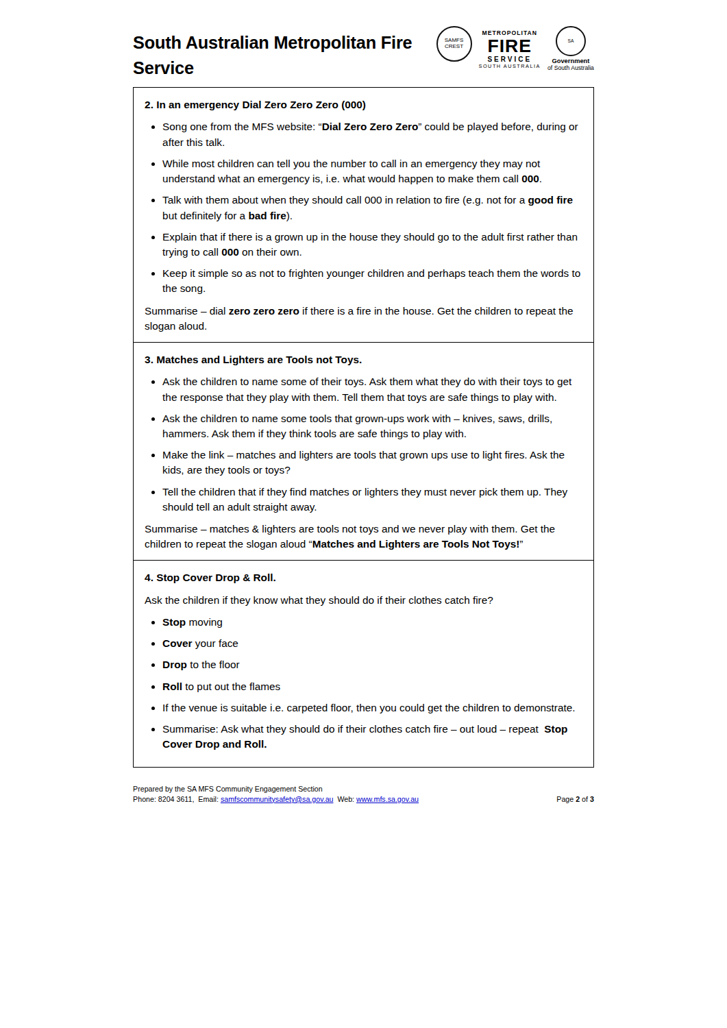South Australian Metropolitan Fire Service
SAMFS
CREST
METROPOLITAN FIRE SERVICE SOUTH AUSTRALIA
SA
Government of South Australia
2. In an emergency Dial Zero Zero Zero (000)
Song one from the MFS website: “Dial Zero Zero Zero” could be played before, during or after this talk.
While most children can tell you the number to call in an emergency they may not understand what an emergency is, i.e. what would happen to make them call 000.
Talk with them about when they should call 000 in relation to fire (e.g. not for a good fire but definitely for a bad fire).
Explain that if there is a grown up in the house they should go to the adult first rather than trying to call 000 on their own.
Keep it simple so as not to frighten younger children and perhaps teach them the words to the song.
Summarise – dial zero zero zero if there is a fire in the house. Get the children to repeat the slogan aloud.
3. Matches and Lighters are Tools not Toys.
Ask the children to name some of their toys. Ask them what they do with their toys to get the response that they play with them. Tell them that toys are safe things to play with.
Ask the children to name some tools that grown-ups work with – knives, saws, drills, hammers. Ask them if they think tools are safe things to play with.
Make the link – matches and lighters are tools that grown ups use to light fires. Ask the kids, are they tools or toys?
Tell the children that if they find matches or lighters they must never pick them up. They should tell an adult straight away.
Summarise – matches & lighters are tools not toys and we never play with them. Get the children to repeat the slogan aloud “Matches and Lighters are Tools Not Toys!”
4. Stop Cover Drop & Roll.
Ask the children if they know what they should do if their clothes catch fire?
Stop moving
Cover your face
Drop to the floor
Roll to put out the flames
If the venue is suitable i.e. carpeted floor, then you could get the children to demonstrate.
Summarise: Ask what they should do if their clothes catch fire – out loud – repeat Stop Cover Drop and Roll.
Prepared by the SA MFS Community Engagement Section
Phone: 8204 3611, Email: samfscommunitysafety@sa.gov.au Web: www.mfs.sa.gov.au
Page 2 of 3